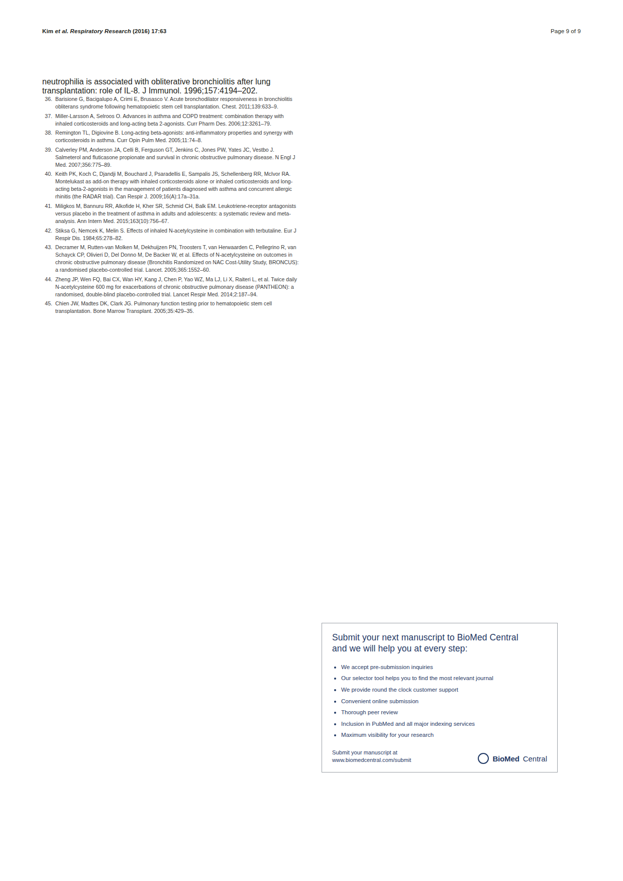Kim et al. Respiratory Research (2016) 17:63
Page 9 of 9
neutrophilia is associated with obliterative bronchiolitis after lung transplantation: role of IL-8. J Immunol. 1996;157:4194–202.
36. Barisione G, Bacigalupo A, Crimi E, Brusasco V. Acute bronchodilator responsiveness in bronchiolitis obliterans syndrome following hematopoietic stem cell transplantation. Chest. 2011;139:633–9.
37. Miller-Larsson A, Selroos O. Advances in asthma and COPD treatment: combination therapy with inhaled corticosteroids and long-acting beta 2-agonists. Curr Pharm Des. 2006;12:3261–79.
38. Remington TL, Digiovine B. Long-acting beta-agonists: anti-inflammatory properties and synergy with corticosteroids in asthma. Curr Opin Pulm Med. 2005;11:74–8.
39. Calverley PM, Anderson JA, Celli B, Ferguson GT, Jenkins C, Jones PW, Yates JC, Vestbo J. Salmeterol and fluticasone propionate and survival in chronic obstructive pulmonary disease. N Engl J Med. 2007;356:775–89.
40. Keith PK, Koch C, Djandji M, Bouchard J, Psaradellis E, Sampalis JS, Schellenberg RR, McIvor RA. Montelukast as add-on therapy with inhaled corticosteroids alone or inhaled corticosteroids and long-acting beta-2-agonists in the management of patients diagnosed with asthma and concurrent allergic rhinitis (the RADAR trial). Can Respir J. 2009;16(A):17a–31a.
41. Miligkos M, Bannuru RR, Alkofide H, Kher SR, Schmid CH, Balk EM. Leukotriene-receptor antagonists versus placebo in the treatment of asthma in adults and adolescents: a systematic review and meta-analysis. Ann Intern Med. 2015;163(10):756–67.
42. Stiksa G, Nemcek K, Melin S. Effects of inhaled N-acetylcysteine in combination with terbutaline. Eur J Respir Dis. 1984;65:278–82.
43. Decramer M, Rutten-van Molken M, Dekhuijzen PN, Troosters T, van Herwaarden C, Pellegrino R, van Schayck CP, Olivieri D, Del Donno M, De Backer W, et al. Effects of N-acetylcysteine on outcomes in chronic obstructive pulmonary disease (Bronchitis Randomized on NAC Cost-Utility Study, BRONCUS): a randomised placebo-controlled trial. Lancet. 2005;365:1552–60.
44. Zheng JP, Wen FQ, Bai CX, Wan HY, Kang J, Chen P, Yao WZ, Ma LJ, Li X, Raiteri L, et al. Twice daily N-acetylcysteine 600 mg for exacerbations of chronic obstructive pulmonary disease (PANTHEON): a randomised, double-blind placebo-controlled trial. Lancet Respir Med. 2014;2:187–94.
45. Chien JW, Madtes DK, Clark JG. Pulmonary function testing prior to hematopoietic stem cell transplantation. Bone Marrow Transplant. 2005;35:429–35.
Submit your next manuscript to BioMed Central
and we will help you at every step:
We accept pre-submission inquiries
Our selector tool helps you to find the most relevant journal
We provide round the clock customer support
Convenient online submission
Thorough peer review
Inclusion in PubMed and all major indexing services
Maximum visibility for your research
Submit your manuscript at www.biomedcentral.com/submit
BioMed Central